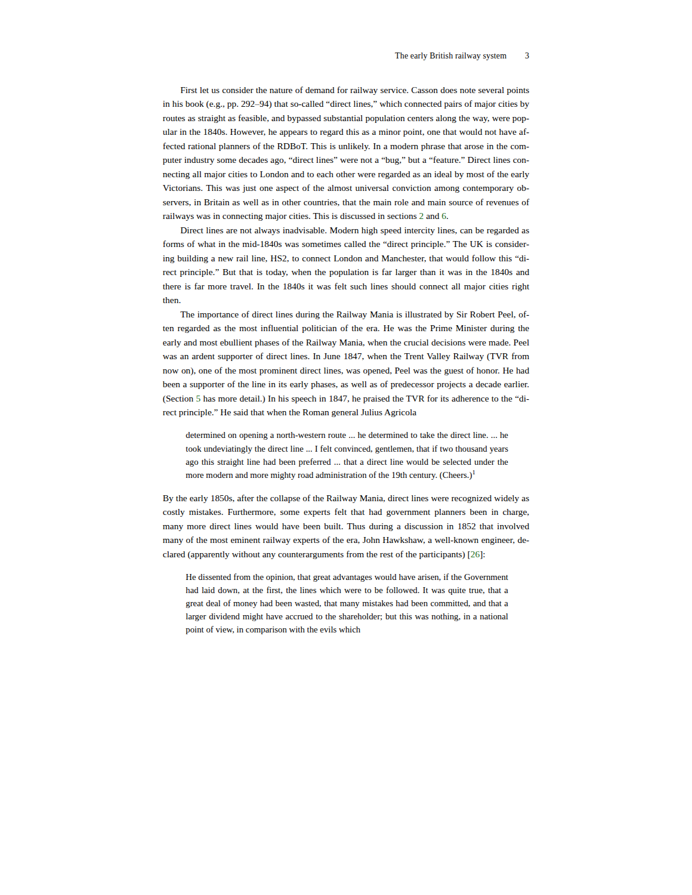The early British railway system3
First let us consider the nature of demand for railway service. Casson does note several points in his book (e.g., pp. 292–94) that so-called “direct lines,” which connected pairs of major cities by routes as straight as feasible, and bypassed substantial population centers along the way, were popular in the 1840s. However, he appears to regard this as a minor point, one that would not have affected rational planners of the RDBoT. This is unlikely. In a modern phrase that arose in the computer industry some decades ago, “direct lines” were not a “bug,” but a “feature.” Direct lines connecting all major cities to London and to each other were regarded as an ideal by most of the early Victorians. This was just one aspect of the almost universal conviction among contemporary observers, in Britain as well as in other countries, that the main role and main source of revenues of railways was in connecting major cities. This is discussed in sections 2 and 6.
Direct lines are not always inadvisable. Modern high speed intercity lines, can be regarded as forms of what in the mid-1840s was sometimes called the “direct principle.” The UK is considering building a new rail line, HS2, to connect London and Manchester, that would follow this “direct principle.” But that is today, when the population is far larger than it was in the 1840s and there is far more travel. In the 1840s it was felt such lines should connect all major cities right then.
The importance of direct lines during the Railway Mania is illustrated by Sir Robert Peel, often regarded as the most influential politician of the era. He was the Prime Minister during the early and most ebullient phases of the Railway Mania, when the crucial decisions were made. Peel was an ardent supporter of direct lines. In June 1847, when the Trent Valley Railway (TVR from now on), one of the most prominent direct lines, was opened, Peel was the guest of honor. He had been a supporter of the line in its early phases, as well as of predecessor projects a decade earlier. (Section 5 has more detail.) In his speech in 1847, he praised the TVR for its adherence to the “direct principle.” He said that when the Roman general Julius Agricola
determined on opening a north-western route ... he determined to take the direct line. ... he took undeviatingly the direct line ... I felt convinced, gentlemen, that if two thousand years ago this straight line had been preferred ... that a direct line would be selected under the more modern and more mighty road administration of the 19th century. (Cheers.)1
By the early 1850s, after the collapse of the Railway Mania, direct lines were recognized widely as costly mistakes. Furthermore, some experts felt that had government planners been in charge, many more direct lines would have been built. Thus during a discussion in 1852 that involved many of the most eminent railway experts of the era, John Hawkshaw, a well-known engineer, declared (apparently without any counterarguments from the rest of the participants) [26]:
He dissented from the opinion, that great advantages would have arisen, if the Government had laid down, at the first, the lines which were to be followed. It was quite true, that a great deal of money had been wasted, that many mistakes had been committed, and that a larger dividend might have accrued to the shareholder; but this was nothing, in a national point of view, in comparison with the evils which